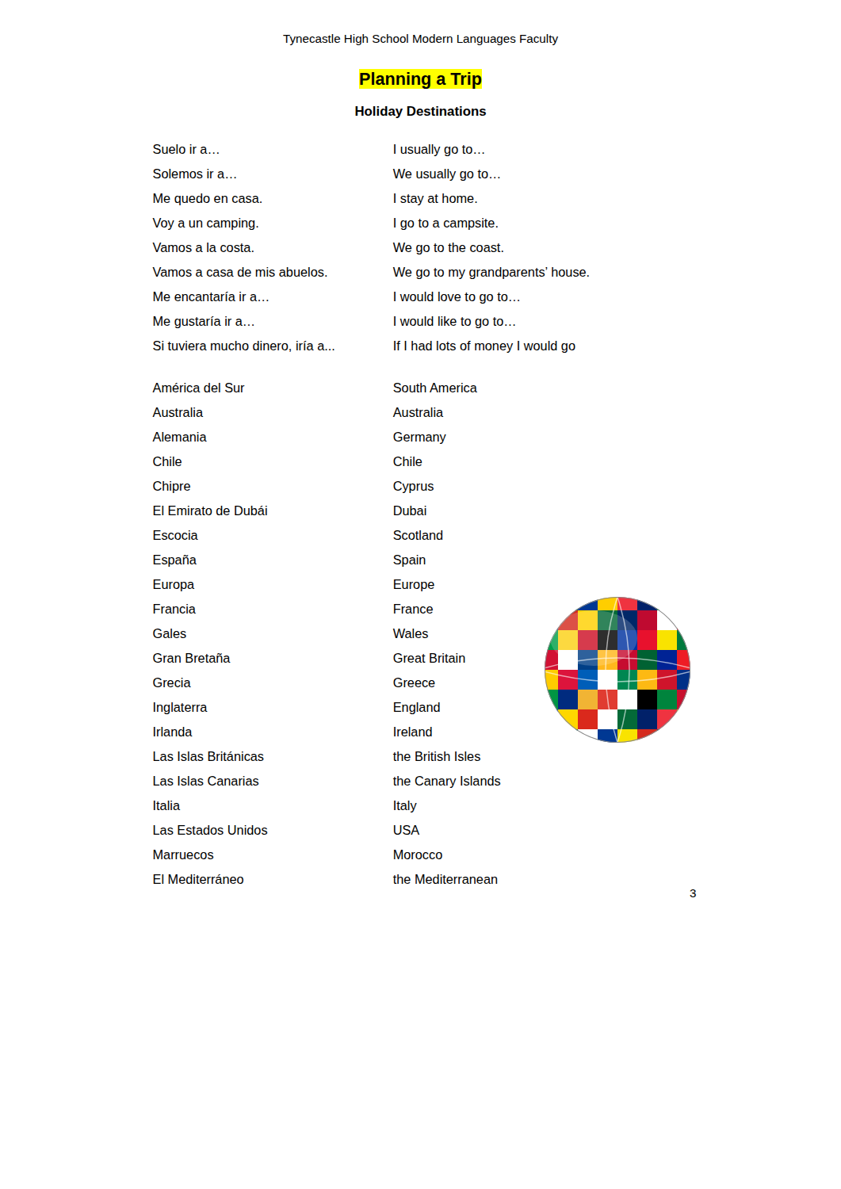Tynecastle High School Modern Languages Faculty
Planning a Trip
Holiday Destinations
| Suelo ir a… | I usually go to… |
| Solemos ir a… | We usually go to… |
| Me quedo en casa. | I stay at home. |
| Voy a un camping. | I go to a campsite. |
| Vamos a la costa. | We go to the coast. |
| Vamos a casa de mis abuelos. | We go to my grandparents’ house. |
| Me encantaría ir a… | I would love to go to… |
| Me gustaría ir a… | I would like to go to… |
| Si tuviera mucho dinero, iría a... | If I had lots of money I would go |
| América del Sur | South America |
| Australia | Australia |
| Alemania | Germany |
| Chile | Chile |
| Chipre | Cyprus |
| El Emirato de Dubái | Dubai |
| Escocia | Scotland |
| España | Spain |
| Europa | Europe |
| Francia | France |
| Gales | Wales |
| Gran Bretaña | Great Britain |
| Grecia | Greece |
| Inglaterra | England |
| Irlanda | Ireland |
| Las Islas Británicas | the British Isles |
| Las Islas Canarias | the Canary Islands |
| Italia | Italy |
| Las Estados Unidos | USA |
| Marruecos | Morocco |
| El Mediterráneo | the Mediterranean |
3